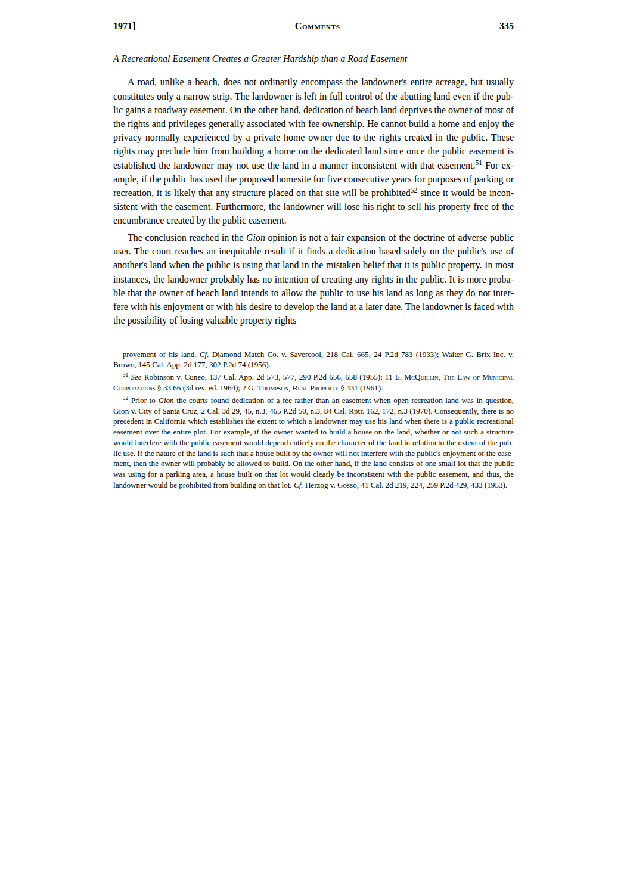1971] Comments 335
A Recreational Easement Creates a Greater Hardship than a Road Easement
A road, unlike a beach, does not ordinarily encompass the landowner's entire acreage, but usually constitutes only a narrow strip. The landowner is left in full control of the abutting land even if the public gains a roadway easement. On the other hand, dedication of beach land deprives the owner of most of the rights and privileges generally associated with fee ownership. He cannot build a home and enjoy the privacy normally experienced by a private home owner due to the rights created in the public. These rights may preclude him from building a home on the dedicated land since once the public easement is established the landowner may not use the land in a manner inconsistent with that easement.51 For example, if the public has used the proposed homesite for five consecutive years for purposes of parking or recreation, it is likely that any structure placed on that site will be prohibited52 since it would be inconsistent with the easement. Furthermore, the landowner will lose his right to sell his property free of the encumbrance created by the public easement.
The conclusion reached in the Gion opinion is not a fair expansion of the doctrine of adverse public user. The court reaches an inequitable result if it finds a dedication based solely on the public's use of another's land when the public is using that land in the mistaken belief that it is public property. In most instances, the landowner probably has no intention of creating any rights in the public. It is more probable that the owner of beach land intends to allow the public to use his land as long as they do not interfere with his enjoyment or with his desire to develop the land at a later date. The landowner is faced with the possibility of losing valuable property rights
provement of his land. Cf. Diamond Match Co. v. Savercool, 218 Cal. 665, 24 P.2d 783 (1933); Walter G. Brix Inc. v. Brown, 145 Cal. App. 2d 177, 302 P.2d 74 (1956).
51 See Robinson v. Cuneo, 137 Cal. App. 2d 573, 577, 290 P.2d 656, 658 (1955); 11 E. McQuillin, The Law of Municipal Corporations § 33.66 (3d rev. ed. 1964); 2 G. Thompson, Real Property § 431 (1961).
52 Prior to Gion the courts found dedication of a fee rather than an easement when open recreation land was in question, Gion v. City of Santa Cruz, 2 Cal. 3d 29, 45, n.3, 465 P.2d 50, n.3, 84 Cal. Rptr. 162, 172, n.3 (1970). Consequently, there is no precedent in California which establishes the extent to which a landowner may use his land when there is a public recreational easement over the entire plot. For example, if the owner wanted to build a house on the land, whether or not such a structure would interfere with the public easement would depend entirely on the character of the land in relation to the extent of the public use. If the nature of the land is such that a house built by the owner will not interfere with the public's enjoyment of the easement, then the owner will probably be allowed to build. On the other hand, if the land consists of one small lot that the public was using for a parking area, a house built on that lot would clearly be inconsistent with the public easement, and thus, the landowner would be prohibited from building on that lot. Cf. Herzog v. Gosso, 41 Cal. 2d 219, 224, 259 P.2d 429, 433 (1953).